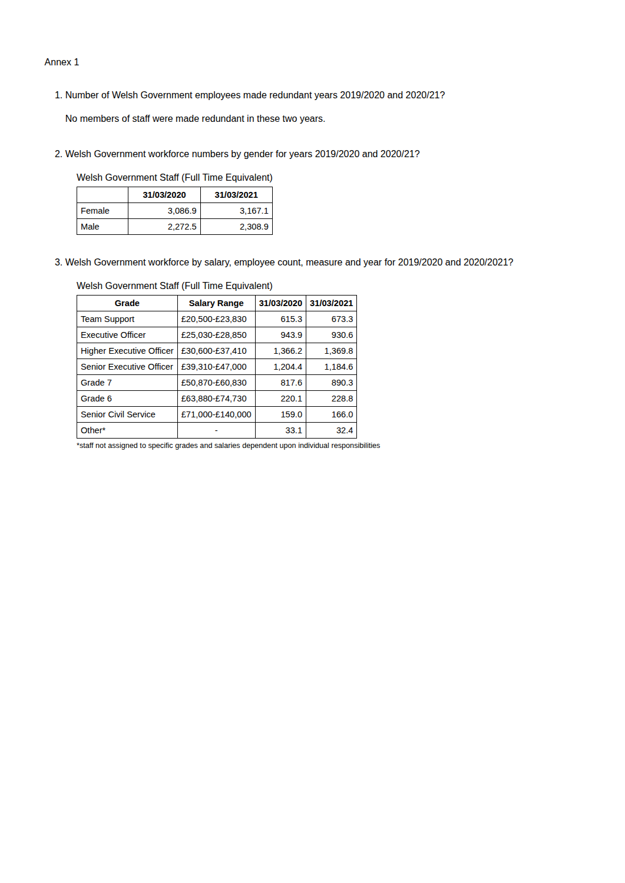Annex 1
Number of Welsh Government employees made redundant years 2019/2020 and 2020/21?
No members of staff were made redundant in these two years.
Welsh Government workforce numbers by gender for years 2019/2020 and 2020/21?
Welsh Government Staff (Full Time Equivalent)
| | 31/03/2020 | 31/03/2021 |
| --- | --- | --- |
| Female | 3,086.9 | 3,167.1 |
| Male | 2,272.5 | 2,308.9 |
Welsh Government workforce by salary, employee count, measure and year for 2019/2020 and 2020/2021?
Welsh Government Staff (Full Time Equivalent)
| Grade | Salary Range | 31/03/2020 | 31/03/2021 |
| --- | --- | --- | --- |
| Team Support | £20,500-£23,830 | 615.3 | 673.3 |
| Executive Officer | £25,030-£28,850 | 943.9 | 930.6 |
| Higher Executive Officer | £30,600-£37,410 | 1,366.2 | 1,369.8 |
| Senior Executive Officer | £39,310-£47,000 | 1,204.4 | 1,184.6 |
| Grade 7 | £50,870-£60,830 | 817.6 | 890.3 |
| Grade 6 | £63,880-£74,730 | 220.1 | 228.8 |
| Senior Civil Service | £71,000-£140,000 | 159.0 | 166.0 |
| Other* | - | 33.1 | 32.4 |
*staff not assigned to specific grades and salaries dependent upon individual responsibilities